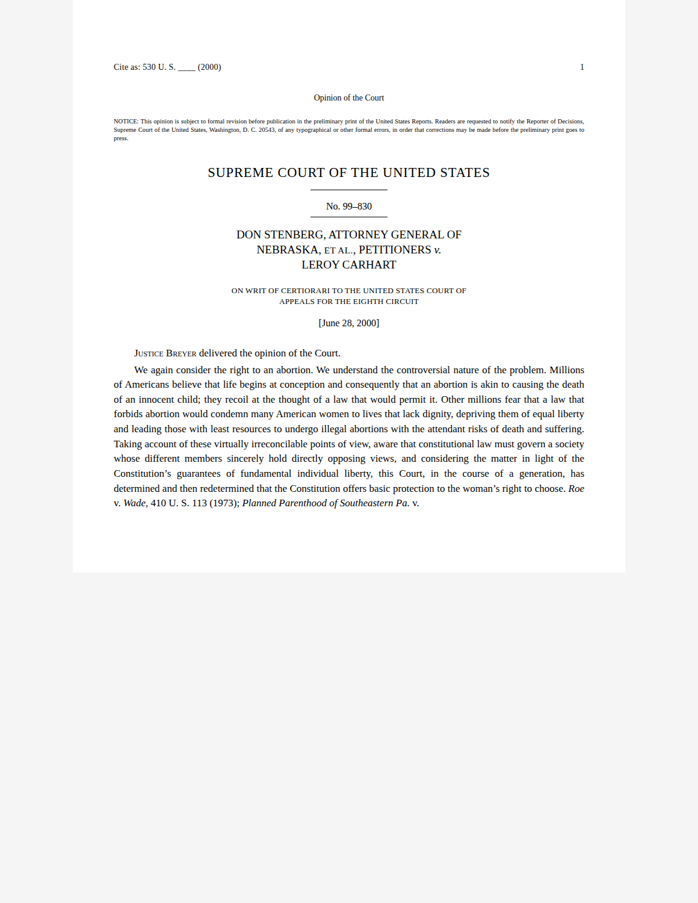Cite as: 530 U. S. ____ (2000) 1
Opinion of the Court
NOTICE: This opinion is subject to formal revision before publication in the preliminary print of the United States Reports. Readers are requested to notify the Reporter of Decisions, Supreme Court of the United States, Washington, D. C. 20543, of any typographical or other formal errors, in order that corrections may be made before the preliminary print goes to press.
SUPREME COURT OF THE UNITED STATES
No. 99–830
DON STENBERG, ATTORNEY GENERAL OF
NEBRASKA, ET AL., PETITIONERS v.
LEROY CARHART
ON WRIT OF CERTIORARI TO THE UNITED STATES COURT OF
APPEALS FOR THE EIGHTH CIRCUIT
[June 28, 2000]
Justice Breyer delivered the opinion of the Court.
We again consider the right to an abortion. We understand the controversial nature of the problem. Millions of Americans believe that life begins at conception and consequently that an abortion is akin to causing the death of an innocent child; they recoil at the thought of a law that would permit it. Other millions fear that a law that forbids abortion would condemn many American women to lives that lack dignity, depriving them of equal liberty and leading those with least resources to undergo illegal abortions with the attendant risks of death and suffering. Taking account of these virtually irreconcilable points of view, aware that constitutional law must govern a society whose different members sincerely hold directly opposing views, and considering the matter in light of the Constitution’s guarantees of fundamental individual liberty, this Court, in the course of a generation, has determined and then redetermined that the Constitution offers basic protection to the woman’s right to choose. Roe v. Wade, 410 U. S. 113 (1973); Planned Parenthood of Southeastern Pa. v.